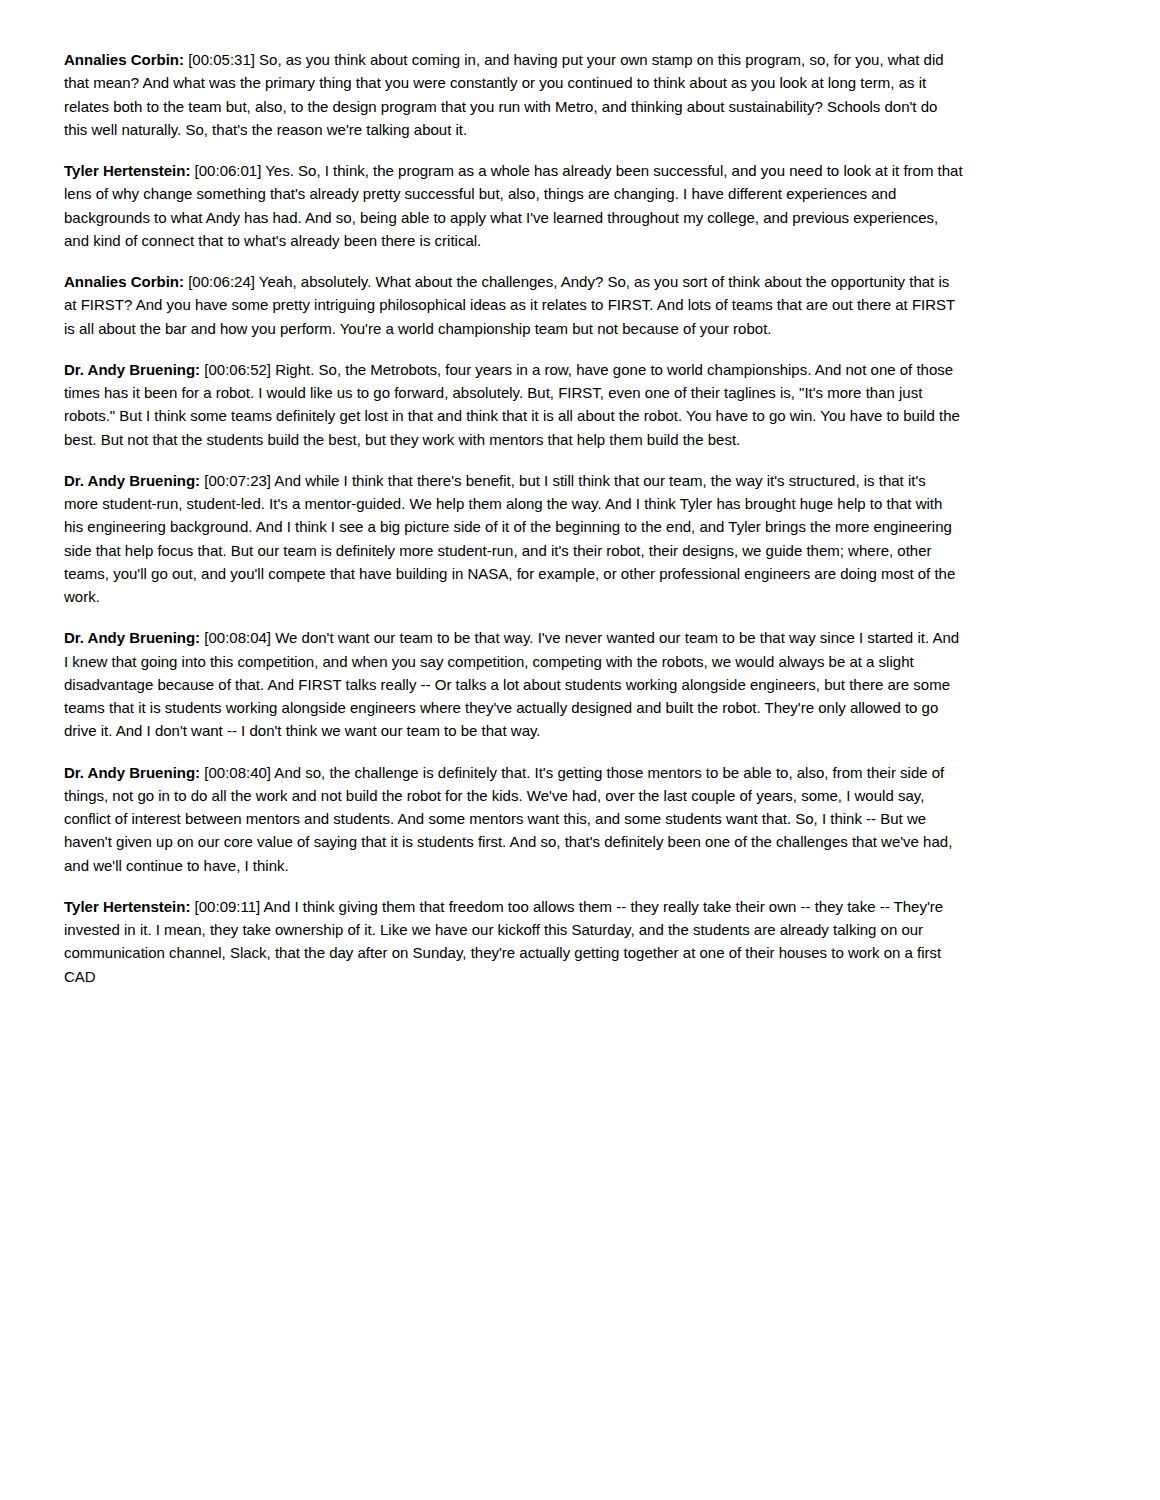Annalies Corbin: [00:05:31] So, as you think about coming in, and having put your own stamp on this program, so, for you, what did that mean? And what was the primary thing that you were constantly or you continued to think about as you look at long term, as it relates both to the team but, also, to the design program that you run with Metro, and thinking about sustainability? Schools don't do this well naturally. So, that's the reason we're talking about it.
Tyler Hertenstein: [00:06:01] Yes. So, I think, the program as a whole has already been successful, and you need to look at it from that lens of why change something that's already pretty successful but, also, things are changing. I have different experiences and backgrounds to what Andy has had. And so, being able to apply what I've learned throughout my college, and previous experiences, and kind of connect that to what's already been there is critical.
Annalies Corbin: [00:06:24] Yeah, absolutely. What about the challenges, Andy? So, as you sort of think about the opportunity that is at FIRST? And you have some pretty intriguing philosophical ideas as it relates to FIRST. And lots of teams that are out there at FIRST is all about the bar and how you perform. You're a world championship team but not because of your robot.
Dr. Andy Bruening: [00:06:52] Right. So, the Metrobots, four years in a row, have gone to world championships. And not one of those times has it been for a robot. I would like us to go forward, absolutely. But, FIRST, even one of their taglines is, "It's more than just robots." But I think some teams definitely get lost in that and think that it is all about the robot. You have to go win. You have to build the best. But not that the students build the best, but they work with mentors that help them build the best.
Dr. Andy Bruening: [00:07:23] And while I think that there's benefit, but I still think that our team, the way it's structured, is that it's more student-run, student-led. It's a mentor-guided. We help them along the way. And I think Tyler has brought huge help to that with his engineering background. And I think I see a big picture side of it of the beginning to the end, and Tyler brings the more engineering side that help focus that. But our team is definitely more student-run, and it's their robot, their designs, we guide them; where, other teams, you'll go out, and you'll compete that have building in NASA, for example, or other professional engineers are doing most of the work.
Dr. Andy Bruening: [00:08:04] We don't want our team to be that way. I've never wanted our team to be that way since I started it. And I knew that going into this competition, and when you say competition, competing with the robots, we would always be at a slight disadvantage because of that. And FIRST talks really -- Or talks a lot about students working alongside engineers, but there are some teams that it is students working alongside engineers where they've actually designed and built the robot. They're only allowed to go drive it. And I don't want -- I don't think we want our team to be that way.
Dr. Andy Bruening: [00:08:40] And so, the challenge is definitely that. It's getting those mentors to be able to, also, from their side of things, not go in to do all the work and not build the robot for the kids. We've had, over the last couple of years, some, I would say, conflict of interest between mentors and students. And some mentors want this, and some students want that. So, I think -- But we haven't given up on our core value of saying that it is students first. And so, that's definitely been one of the challenges that we've had, and we'll continue to have, I think.
Tyler Hertenstein: [00:09:11] And I think giving them that freedom too allows them -- they really take their own -- they take -- They're invested in it. I mean, they take ownership of it. Like we have our kickoff this Saturday, and the students are already talking on our communication channel, Slack, that the day after on Sunday, they're actually getting together at one of their houses to work on a first CAD